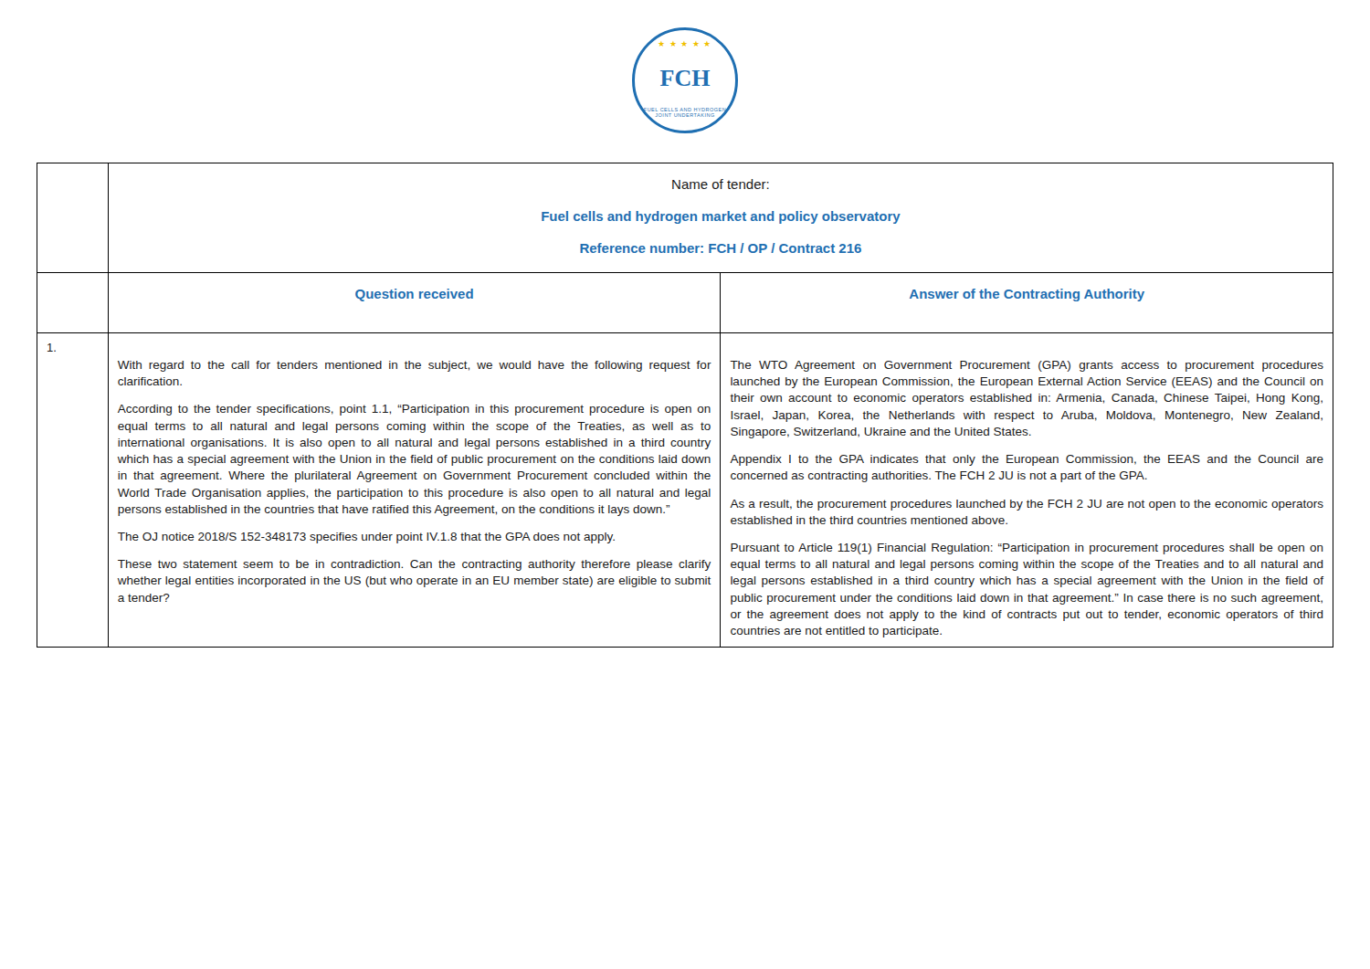★ ★ ★ ★ ★
FCH
FUEL CELLS AND HYDROGEN JOINT UNDERTAKING
| | Name of tender: Fuel cells and hydrogen market and policy observatory Reference number: FCH / OP / Contract 216 |
| | Question received | Answer of the Contracting Authority |
| 1. | With regard to the call for tenders mentioned in the subject, we would have the following request for clarification. According to the tender specifications, point 1.1, “Participation in this procurement procedure is open on equal terms to all natural and legal persons coming within the scope of the Treaties, as well as to international organisations. It is also open to all natural and legal persons established in a third country which has a special agreement with the Union in the field of public procurement on the conditions laid down in that agreement. Where the plurilateral Agreement on Government Procurement concluded within the World Trade Organisation applies, the participation to this procedure is also open to all natural and legal persons established in the countries that have ratified this Agreement, on the conditions it lays down.” The OJ notice 2018/S 152-348173 specifies under point IV.1.8 that the GPA does not apply. These two statement seem to be in contradiction. Can the contracting authority therefore please clarify whether legal entities incorporated in the US (but who operate in an EU member state) are eligible to submit a tender? | The WTO Agreement on Government Procurement (GPA) grants access to procurement procedures launched by the European Commission, the European External Action Service (EEAS) and the Council on their own account to economic operators established in: Armenia, Canada, Chinese Taipei, Hong Kong, Israel, Japan, Korea, the Netherlands with respect to Aruba, Moldova, Montenegro, New Zealand, Singapore, Switzerland, Ukraine and the United States. Appendix I to the GPA indicates that only the European Commission, the EEAS and the Council are concerned as contracting authorities. The FCH 2 JU is not a part of the GPA. As a result, the procurement procedures launched by the FCH 2 JU are not open to the economic operators established in the third countries mentioned above. Pursuant to Article 119(1) Financial Regulation: “Participation in procurement procedures shall be open on equal terms to all natural and legal persons coming within the scope of the Treaties and to all natural and legal persons established in a third country which has a special agreement with the Union in the field of public procurement under the conditions laid down in that agreement.” In case there is no such agreement, or the agreement does not apply to the kind of contracts put out to tender, economic operators of third countries are not entitled to participate. |